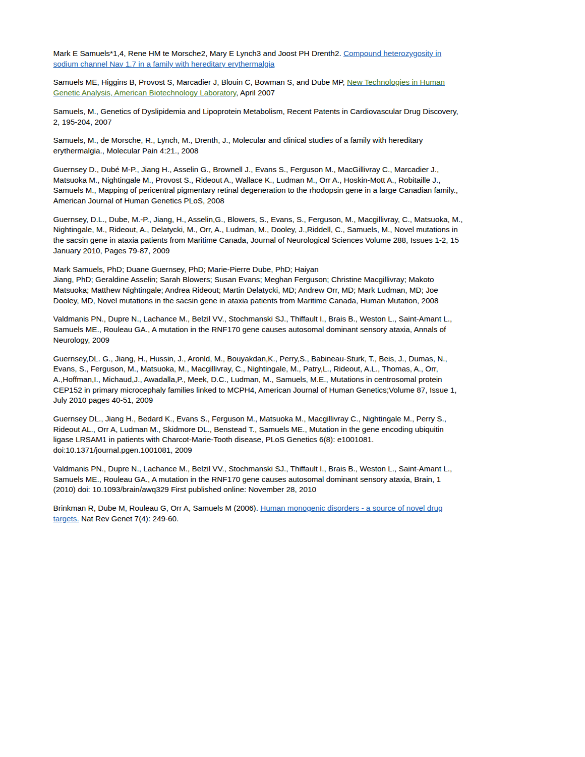Mark E Samuels*1,4, Rene HM te Morsche2, Mary E Lynch3 and Joost PH Drenth2. Compound heterozygosity in sodium channel Nav 1.7 in a family with hereditary erythermalgia
Samuels ME, Higgins B, Provost S, Marcadier J, Blouin C, Bowman S, and Dube MP, New Technologies in Human Genetic Analysis, American Biotechnology Laboratory, April 2007
Samuels, M., Genetics of Dyslipidemia and Lipoprotein Metabolism, Recent Patents in Cardiovascular Drug Discovery, 2, 195-204, 2007
Samuels, M., de Morsche, R., Lynch, M., Drenth, J., Molecular and clinical studies of a family with hereditary erythermalgia., Molecular Pain 4:21., 2008
Guernsey D., Dubé M-P., Jiang H., Asselin G., Brownell J., Evans S., Ferguson M., MacGillivray C., Marcadier J., Matsuoka M., Nightingale M., Provost S., Rideout A., Wallace K., Ludman M., Orr A., Hoskin-Mott A., Robitaille J., Samuels M., Mapping of pericentral pigmentary retinal degeneration to the rhodopsin gene in a large Canadian family., American Journal of Human Genetics PLoS, 2008
Guernsey, D.L., Dube, M.-P., Jiang, H., Asselin,G., Blowers, S., Evans, S., Ferguson, M., Macgillivray, C., Matsuoka, M., Nightingale, M., Rideout, A., Delatycki, M., Orr, A., Ludman, M., Dooley, J.,Riddell, C., Samuels, M., Novel mutations in the sacsin gene in ataxia patients from Maritime Canada, Journal of Neurological Sciences Volume 288, Issues 1-2, 15 January 2010, Pages 79-87, 2009
Mark Samuels, PhD; Duane Guernsey, PhD; Marie-Pierre Dube, PhD; Haiyan
Jiang, PhD; Geraldine Asselin; Sarah Blowers; Susan Evans; Meghan Ferguson; Christine Macgillivray; Makoto Matsuoka; Matthew Nightingale; Andrea Rideout; Martin Delatycki, MD; Andrew Orr, MD; Mark Ludman, MD; Joe Dooley, MD, Novel mutations in the sacsin gene in ataxia patients from Maritime Canada, Human Mutation, 2008
Valdmanis PN., Dupre N., Lachance M., Belzil VV., Stochmanski SJ., Thiffault I., Brais B., Weston L., Saint-Amant L., Samuels ME., Rouleau GA., A mutation in the RNF170 gene causes autosomal dominant sensory ataxia, Annals of Neurology, 2009
Guernsey,DL. G., Jiang, H., Hussin, J., Aronld, M., Bouyakdan,K., Perry,S., Babineau-Sturk, T., Beis, J., Dumas, N., Evans, S., Ferguson, M., Matsuoka, M., Macgillivray, C., Nightingale, M., Patry,L., Rideout, A.L., Thomas, A., Orr, A.,Hoffman,I., Michaud,J., Awadalla,P., Meek, D.C., Ludman, M., Samuels, M.E., Mutations in centrosomal protein CEP152 in primary microcephaly families linked to MCPH4, American Journal of Human Genetics;Volume 87, Issue 1, July 2010 pages 40-51, 2009
Guernsey DL., Jiang H., Bedard K., Evans S., Ferguson M., Matsuoka M., Macgillivray C., Nightingale M., Perry S., Rideout AL., Orr A, Ludman M., Skidmore DL., Benstead T., Samuels ME., Mutation in the gene encoding ubiquitin ligase LRSAM1 in patients with Charcot-Marie-Tooth disease, PLoS Genetics 6(8): e1001081. doi:10.1371/journal.pgen.1001081, 2009
Valdmanis PN., Dupre N., Lachance M., Belzil VV., Stochmanski SJ., Thiffault I., Brais B., Weston L., Saint-Amant L., Samuels ME., Rouleau GA., A mutation in the RNF170 gene causes autosomal dominant sensory ataxia, Brain, 1 (2010) doi: 10.1093/brain/awq329 First published online: November 28, 2010
Brinkman R, Dube M, Rouleau G, Orr A, Samuels M (2006). Human monogenic disorders - a source of novel drug targets. Nat Rev Genet 7(4): 249-60.